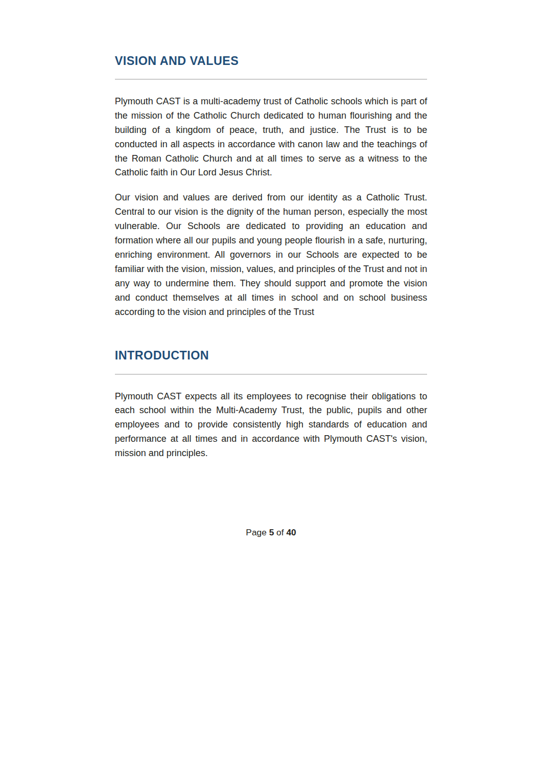VISION AND VALUES
Plymouth CAST is a multi-academy trust of Catholic schools which is part of the mission of the Catholic Church dedicated to human flourishing and the building of a kingdom of peace, truth, and justice. The Trust is to be conducted in all aspects in accordance with canon law and the teachings of the Roman Catholic Church and at all times to serve as a witness to the Catholic faith in Our Lord Jesus Christ.
Our vision and values are derived from our identity as a Catholic Trust. Central to our vision is the dignity of the human person, especially the most vulnerable. Our Schools are dedicated to providing an education and formation where all our pupils and young people flourish in a safe, nurturing, enriching environment. All governors in our Schools are expected to be familiar with the vision, mission, values, and principles of the Trust and not in any way to undermine them. They should support and promote the vision and conduct themselves at all times in school and on school business according to the vision and principles of the Trust
INTRODUCTION
Plymouth CAST expects all its employees to recognise their obligations to each school within the Multi-Academy Trust, the public, pupils and other employees and to provide consistently high standards of education and performance at all times and in accordance with Plymouth CAST's vision, mission and principles.
Page 5 of 40